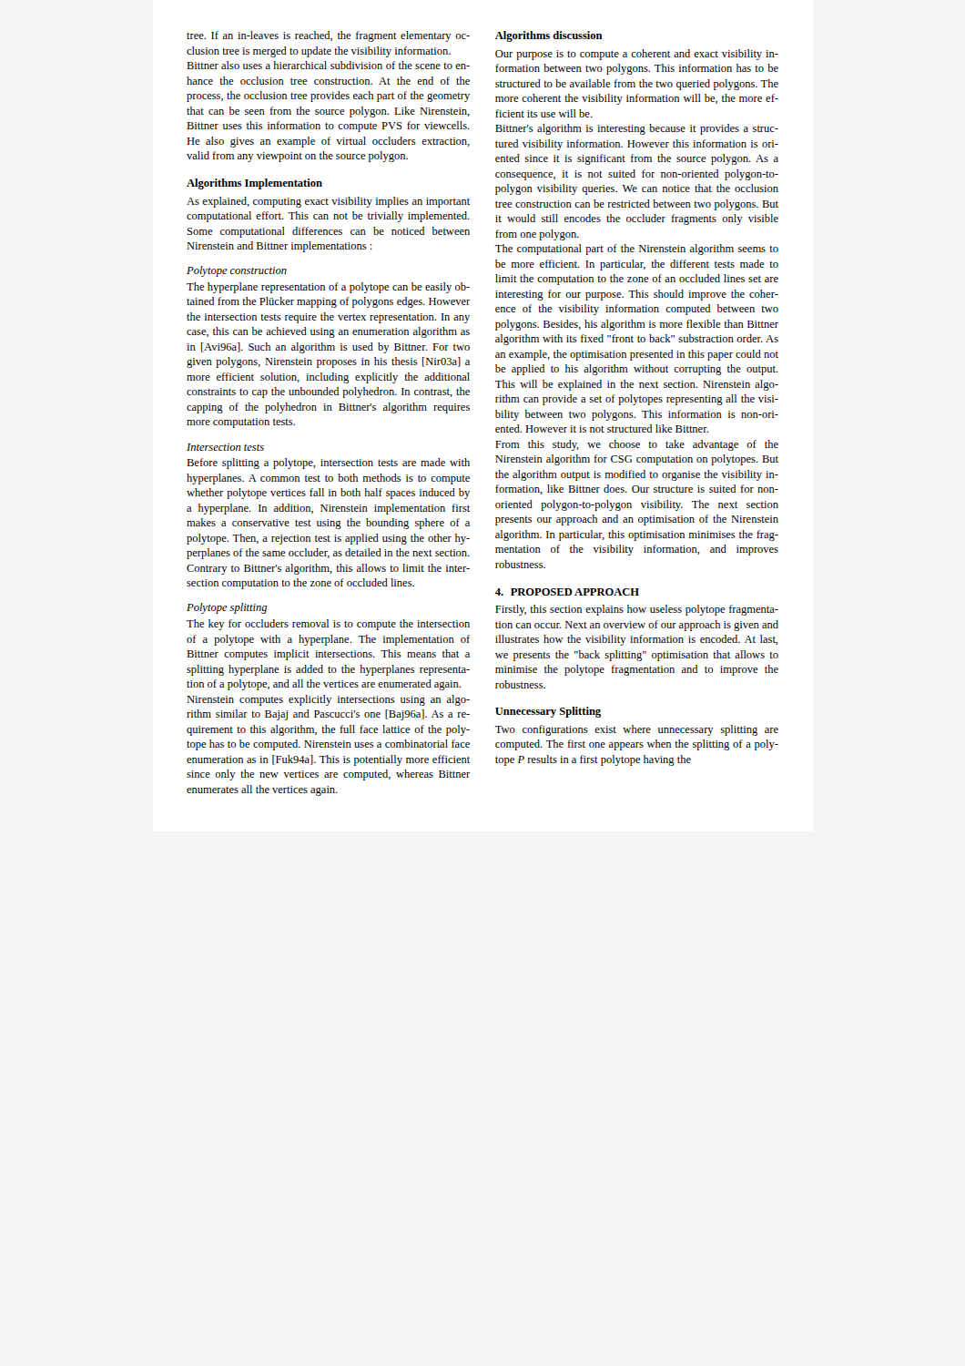tree. If an in-leaves is reached, the fragment elementary occlusion tree is merged to update the visibility information.
Bittner also uses a hierarchical subdivision of the scene to enhance the occlusion tree construction. At the end of the process, the occlusion tree provides each part of the geometry that can be seen from the source polygon. Like Nirenstein, Bittner uses this information to compute PVS for viewcells. He also gives an example of virtual occluders extraction, valid from any viewpoint on the source polygon.
Algorithms Implementation
As explained, computing exact visibility implies an important computational effort. This can not be trivially implemented. Some computational differences can be noticed between Nirenstein and Bittner implementations :
Polytope construction
The hyperplane representation of a polytope can be easily obtained from the Plücker mapping of polygons edges. However the intersection tests require the vertex representation. In any case, this can be achieved using an enumeration algorithm as in [Avi96a]. Such an algorithm is used by Bittner. For two given polygons, Nirenstein proposes in his thesis [Nir03a] a more efficient solution, including explicitly the additional constraints to cap the unbounded polyhedron. In contrast, the capping of the polyhedron in Bittner's algorithm requires more computation tests.
Intersection tests
Before splitting a polytope, intersection tests are made with hyperplanes. A common test to both methods is to compute whether polytope vertices fall in both half spaces induced by a hyperplane. In addition, Nirenstein implementation first makes a conservative test using the bounding sphere of a polytope. Then, a rejection test is applied using the other hyperplanes of the same occluder, as detailed in the next section. Contrary to Bittner's algorithm, this allows to limit the intersection computation to the zone of occluded lines.
Polytope splitting
The key for occluders removal is to compute the intersection of a polytope with a hyperplane. The implementation of Bittner computes implicit intersections. This means that a splitting hyperplane is added to the hyperplanes representation of a polytope, and all the vertices are enumerated again.
Nirenstein computes explicitly intersections using an algorithm similar to Bajaj and Pascucci's one [Baj96a]. As a requirement to this algorithm, the full face lattice of the polytope has to be computed. Nirenstein uses a combinatorial face enumeration as in [Fuk94a]. This is potentially more efficient since only the new vertices are computed, whereas Bittner enumerates all the vertices again.
Algorithms discussion
Our purpose is to compute a coherent and exact visibility information between two polygons. This information has to be structured to be available from the two queried polygons. The more coherent the visibility information will be, the more efficient its use will be.
Bittner's algorithm is interesting because it provides a structured visibility information. However this information is oriented since it is significant from the source polygon. As a consequence, it is not suited for non-oriented polygon-to-polygon visibility queries. We can notice that the occlusion tree construction can be restricted between two polygons. But it would still encodes the occluder fragments only visible from one polygon.
The computational part of the Nirenstein algorithm seems to be more efficient. In particular, the different tests made to limit the computation to the zone of an occluded lines set are interesting for our purpose. This should improve the coherence of the visibility information computed between two polygons. Besides, his algorithm is more flexible than Bittner algorithm with its fixed "front to back" substraction order. As an example, the optimisation presented in this paper could not be applied to his algorithm without corrupting the output. This will be explained in the next section. Nirenstein algorithm can provide a set of polytopes representing all the visibility between two polygons. This information is non-oriented. However it is not structured like Bittner.
From this study, we choose to take advantage of the Nirenstein algorithm for CSG computation on polytopes. But the algorithm output is modified to organise the visibility information, like Bittner does. Our structure is suited for non-oriented polygon-to-polygon visibility. The next section presents our approach and an optimisation of the Nirenstein algorithm. In particular, this optimisation minimises the fragmentation of the visibility information, and improves robustness.
4. PROPOSED APPROACH
Firstly, this section explains how useless polytope fragmentation can occur. Next an overview of our approach is given and illustrates how the visibility information is encoded. At last, we presents the "back splitting" optimisation that allows to minimise the polytope fragmentation and to improve the robustness.
Unnecessary Splitting
Two configurations exist where unnecessary splitting are computed. The first one appears when the splitting of a polytope P results in a first polytope having the